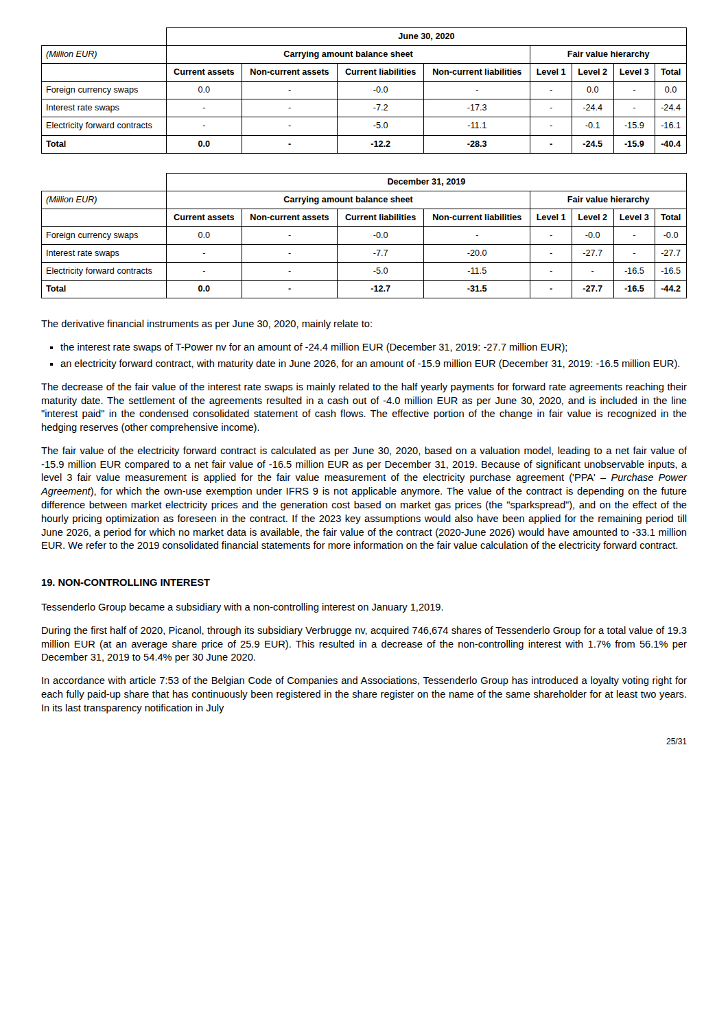| | June 30, 2020 |
| (Million EUR) | Carrying amount balance sheet | Fair value hierarchy |
| | Current assets | Non-current assets | Current liabilities | Non-current liabilities | Level 1 | Level 2 | Level 3 | Total |
| Foreign currency swaps | 0.0 | - | -0.0 | - | - | 0.0 | - | 0.0 |
| Interest rate swaps | - | - | -7.2 | -17.3 | - | -24.4 | - | -24.4 |
| Electricity forward contracts | - | - | -5.0 | -11.1 | - | -0.1 | -15.9 | -16.1 |
| Total | 0.0 | - | -12.2 | -28.3 | - | -24.5 | -15.9 | -40.4 |
| | December 31, 2019 |
| (Million EUR) | Carrying amount balance sheet | Fair value hierarchy |
| | Current assets | Non-current assets | Current liabilities | Non-current liabilities | Level 1 | Level 2 | Level 3 | Total |
| Foreign currency swaps | 0.0 | - | -0.0 | - | - | -0.0 | - | -0.0 |
| Interest rate swaps | - | - | -7.7 | -20.0 | - | -27.7 | - | -27.7 |
| Electricity forward contracts | - | - | -5.0 | -11.5 | - | - | -16.5 | -16.5 |
| Total | 0.0 | - | -12.7 | -31.5 | - | -27.7 | -16.5 | -44.2 |
The derivative financial instruments as per June 30, 2020, mainly relate to:
the interest rate swaps of T-Power nv for an amount of -24.4 million EUR (December 31, 2019: -27.7 million EUR);
an electricity forward contract, with maturity date in June 2026, for an amount of -15.9 million EUR (December 31, 2019: -16.5 million EUR).
The decrease of the fair value of the interest rate swaps is mainly related to the half yearly payments for forward rate agreements reaching their maturity date. The settlement of the agreements resulted in a cash out of -4.0 million EUR as per June 30, 2020, and is included in the line "interest paid" in the condensed consolidated statement of cash flows. The effective portion of the change in fair value is recognized in the hedging reserves (other comprehensive income).
The fair value of the electricity forward contract is calculated as per June 30, 2020, based on a valuation model, leading to a net fair value of -15.9 million EUR compared to a net fair value of -16.5 million EUR as per December 31, 2019. Because of significant unobservable inputs, a level 3 fair value measurement is applied for the fair value measurement of the electricity purchase agreement ('PPA' – Purchase Power Agreement), for which the own-use exemption under IFRS 9 is not applicable anymore. The value of the contract is depending on the future difference between market electricity prices and the generation cost based on market gas prices (the "sparkspread"), and on the effect of the hourly pricing optimization as foreseen in the contract. If the 2023 key assumptions would also have been applied for the remaining period till June 2026, a period for which no market data is available, the fair value of the contract (2020-June 2026) would have amounted to -33.1 million EUR. We refer to the 2019 consolidated financial statements for more information on the fair value calculation of the electricity forward contract.
19. NON-CONTROLLING INTEREST
Tessenderlo Group became a subsidiary with a non-controlling interest on January 1,2019.
During the first half of 2020, Picanol, through its subsidiary Verbrugge nv, acquired 746,674 shares of Tessenderlo Group for a total value of 19.3 million EUR (at an average share price of 25.9 EUR). This resulted in a decrease of the non-controlling interest with 1.7% from 56.1% per December 31, 2019 to 54.4% per 30 June 2020.
In accordance with article 7:53 of the Belgian Code of Companies and Associations, Tessenderlo Group has introduced a loyalty voting right for each fully paid-up share that has continuously been registered in the share register on the name of the same shareholder for at least two years. In its last transparency notification in July
25/31